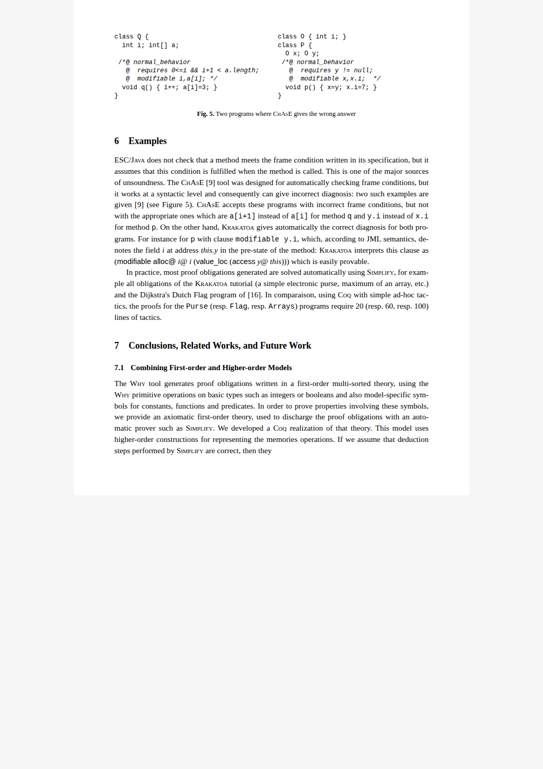| class Q { int i; int[] a; /*@ normal_behavior @ requires 0<=i && i+1 < a.length; @ modifiable i,a[i]; */ void q() { i++; a[i]=3; } } | class O { int i; } class P { O x; O y; /*@ normal_behavior @ requires y != null; @ modifiable x,x.i; */ void p() { x=y; x.i=7; } } |
Fig. 5. Two programs where ChAsE gives the wrong answer
6 Examples
ESC/Java does not check that a method meets the frame condition written in its specification, but it assumes that this condition is fulfilled when the method is called. This is one of the major sources of unsoundness. The ChAsE [9] tool was designed for automatically checking frame conditions, but it works at a syntactic level and consequently can give incorrect diagnosis: two such examples are given [9] (see Figure 5). ChAsE accepts these programs with incorrect frame conditions, but not with the appropriate ones which are a[i+1] instead of a[i] for method q and y.i instead of x.i for method p. On the other hand, Krakatoa gives automatically the correct diagnosis for both programs. For instance for p with clause modifiable y.i, which, according to JML semantics, denotes the field i at address this.y in the pre-state of the method: Krakatoa interprets this clause as (modifiable alloc@ i@ i (value_loc (access y@ this))) which is easily provable.
In practice, most proof obligations generated are solved automatically using Simplify, for example all obligations of the Krakatoa tutorial (a simple electronic purse, maximum of an array, etc.) and the Dijkstra's Dutch Flag program of [16]. In comparaison, using Coq with simple ad-hoc tactics, the proofs for the Purse (resp. Flag, resp. Arrays) programs require 20 (resp. 60, resp. 100) lines of tactics.
7 Conclusions, Related Works, and Future Work
7.1 Combining First-order and Higher-order Models
The Why tool generates proof obligations written in a first-order multi-sorted theory, using the Why primitive operations on basic types such as integers or booleans and also model-specific symbols for constants, functions and predicates. In order to prove properties involving these symbols, we provide an axiomatic first-order theory, used to discharge the proof obligations with an automatic prover such as Simplify. We developed a Coq realization of that theory. This model uses higher-order constructions for representing the memories operations. If we assume that deduction steps performed by Simplify are correct, then they